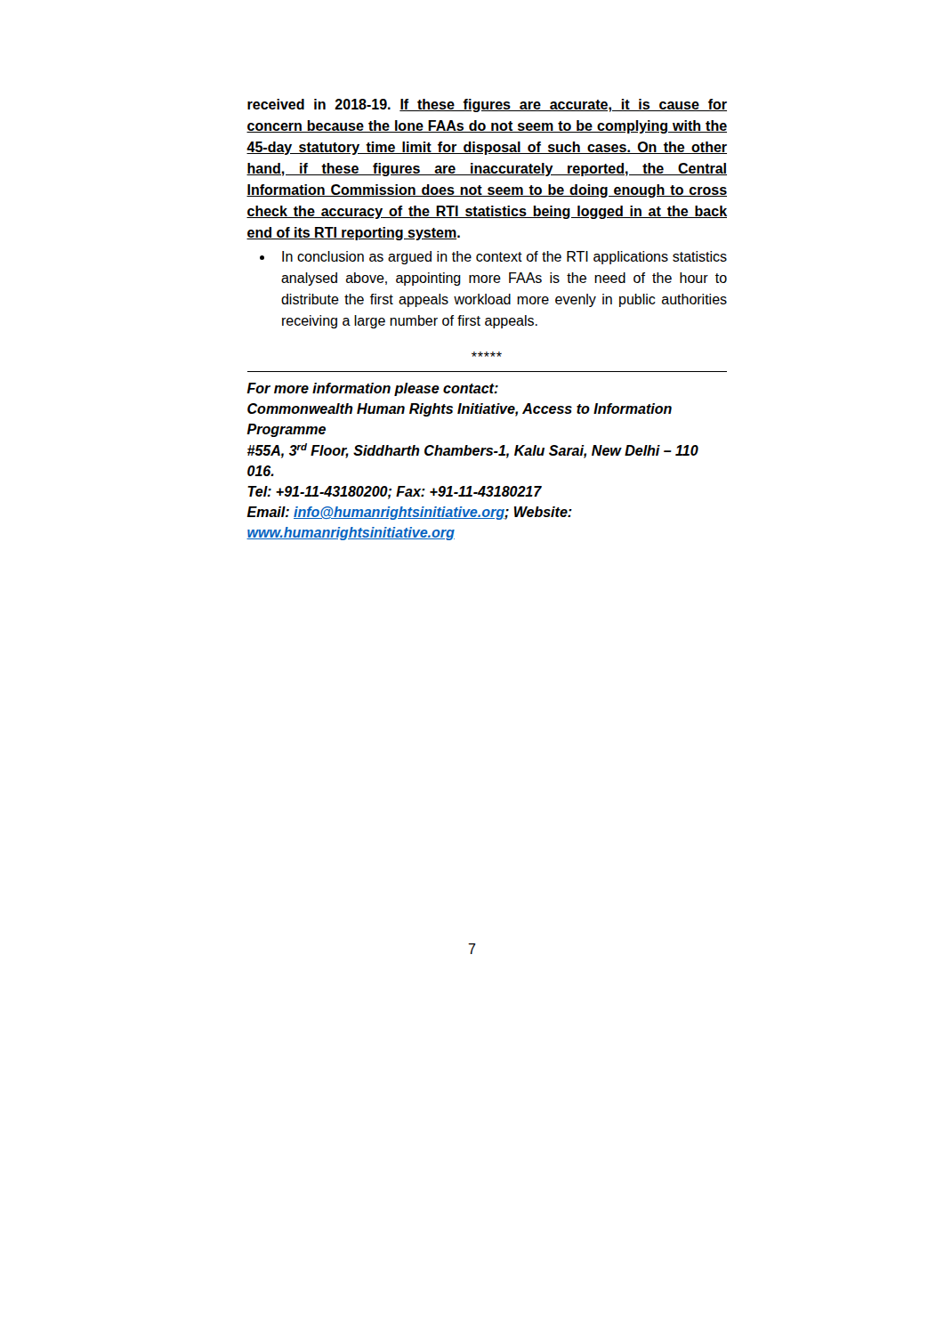received in 2018-19. If these figures are accurate, it is cause for concern because the lone FAAs do not seem to be complying with the 45-day statutory time limit for disposal of such cases. On the other hand, if these figures are inaccurately reported, the Central Information Commission does not seem to be doing enough to cross check the accuracy of the RTI statistics being logged in at the back end of its RTI reporting system.
In conclusion as argued in the context of the RTI applications statistics analysed above, appointing more FAAs is the need of the hour to distribute the first appeals workload more evenly in public authorities receiving a large number of first appeals.
*****
For more information please contact:
Commonwealth Human Rights Initiative, Access to Information Programme
#55A, 3rd Floor, Siddharth Chambers-1, Kalu Sarai, New Delhi – 110 016.
Tel: +91-11-43180200; Fax: +91-11-43180217
Email: info@humanrightsinitiative.org; Website: www.humanrightsinitiative.org
7